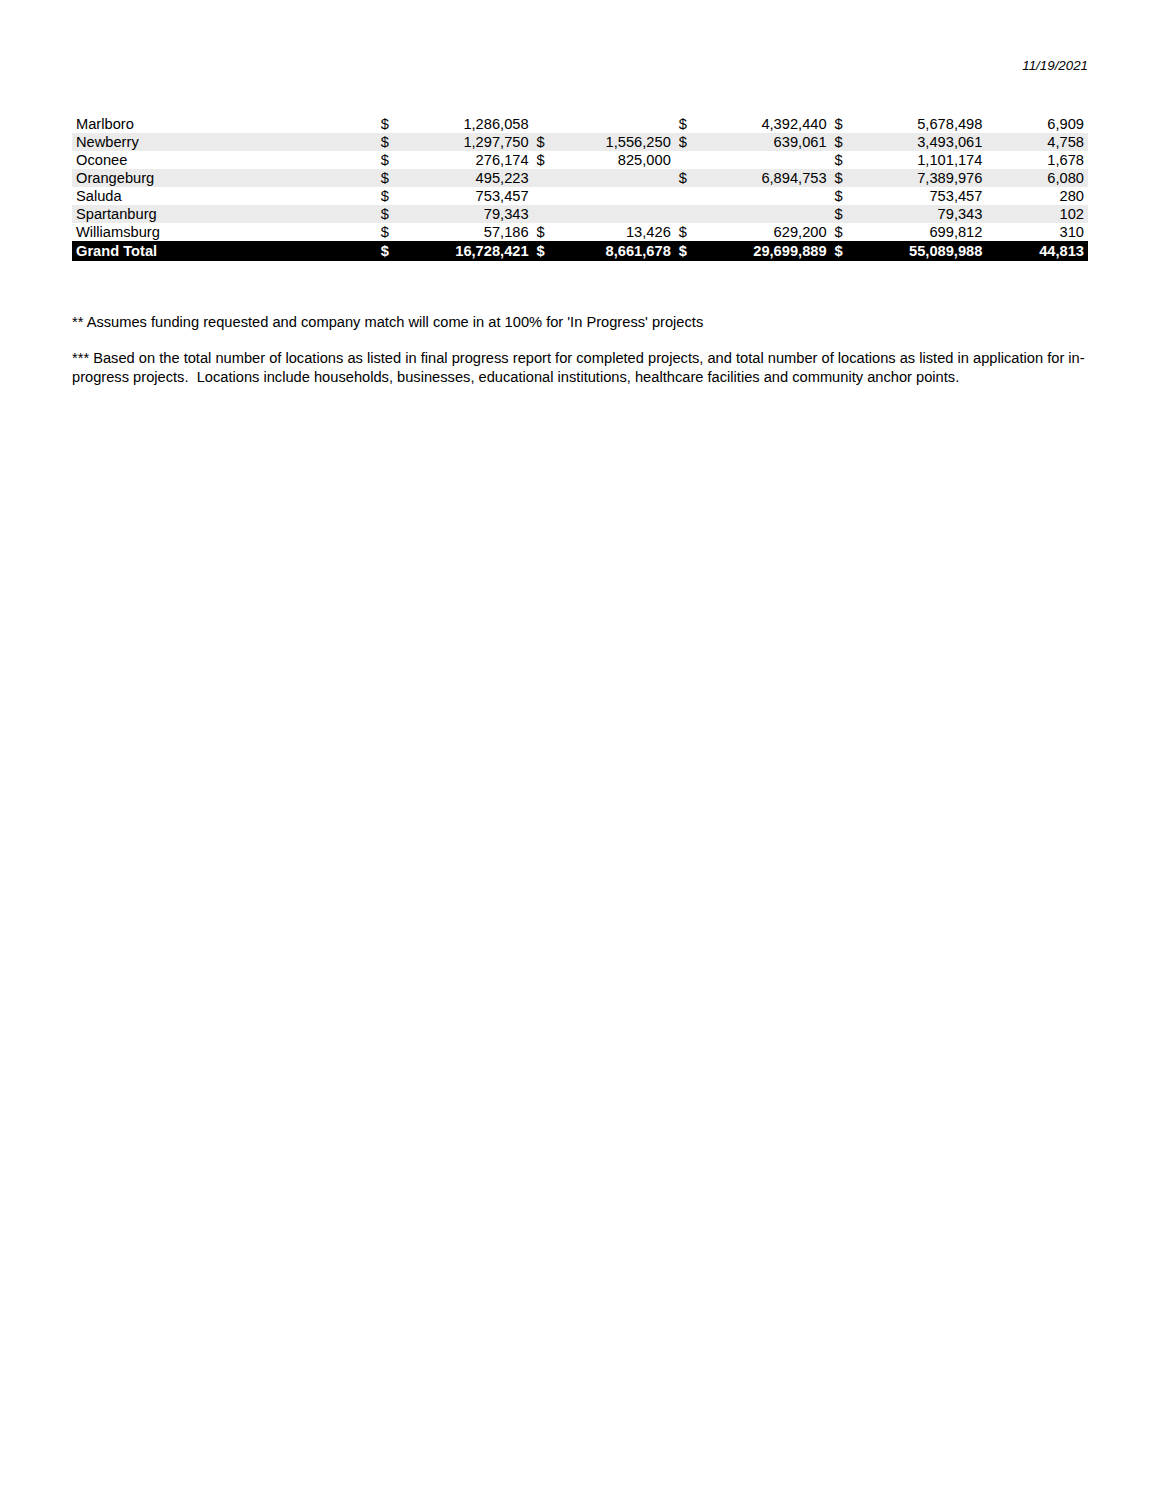11/19/2021
| Marlboro | $ | 1,286,058 | | | $ | 4,392,440 | $ | 5,678,498 | 6,909 |
| Newberry | $ | 1,297,750 | $ | 1,556,250 | $ | 639,061 | $ | 3,493,061 | 4,758 |
| Oconee | $ | 276,174 | $ | 825,000 | | | $ | 1,101,174 | 1,678 |
| Orangeburg | $ | 495,223 | | | $ | 6,894,753 | $ | 7,389,976 | 6,080 |
| Saluda | $ | 753,457 | | | | | $ | 753,457 | 280 |
| Spartanburg | $ | 79,343 | | | | | $ | 79,343 | 102 |
| Williamsburg | $ | 57,186 | $ | 13,426 | $ | 629,200 | $ | 699,812 | 310 |
| Grand Total | $ | 16,728,421 | $ | 8,661,678 | $ | 29,699,889 | $ | 55,089,988 | 44,813 |
** Assumes funding requested and company match will come in at 100% for 'In Progress' projects
*** Based on the total number of locations as listed in final progress report for completed projects, and total number of locations as listed in application for in-progress projects. Locations include households, businesses, educational institutions, healthcare facilities and community anchor points.